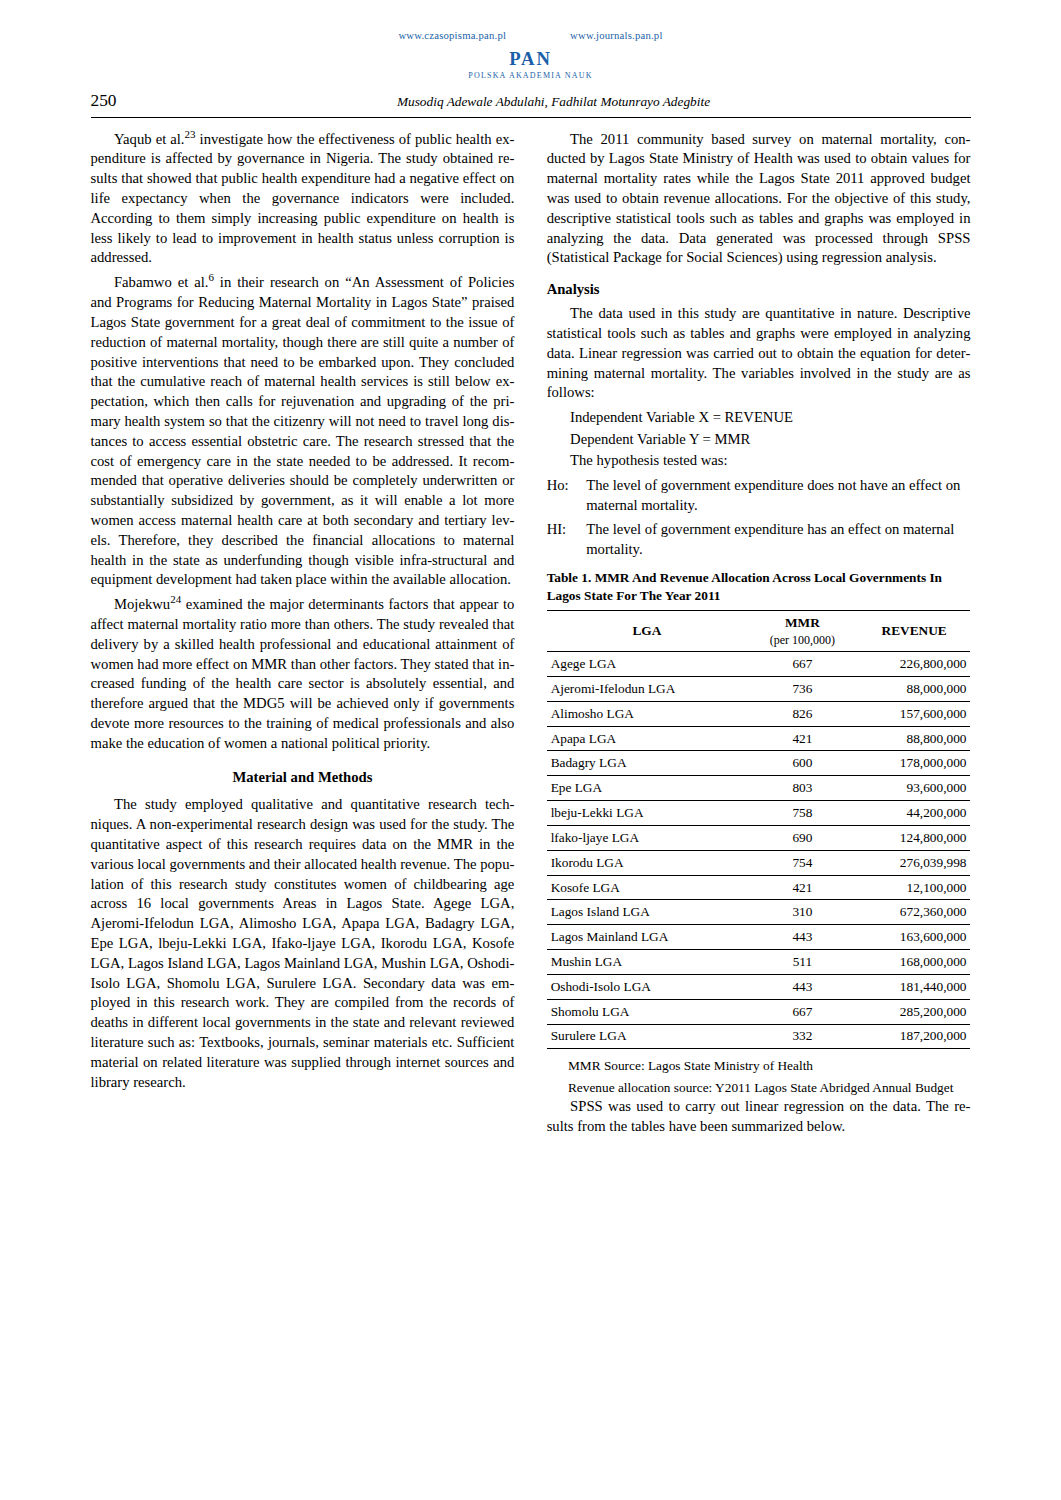www.czasopisma.pan.pl www.journals.pan.pl
PAN
POLSKA AKADEMIA NAUK
250 Musodiq Adewale Abdulahi, Fadhilat Motunrayo Adegbite
Yaqub et al.23 investigate how the effectiveness of public health expenditure is affected by governance in Nigeria. The study obtained results that showed that public health expenditure had a negative effect on life expectancy when the governance indicators were included. According to them simply increasing public expenditure on health is less likely to lead to improvement in health status unless corruption is addressed.
Fabamwo et al.6 in their research on “An Assessment of Policies and Programs for Reducing Maternal Mortality in Lagos State” praised Lagos State government for a great deal of commitment to the issue of reduction of maternal mortality, though there are still quite a number of positive interventions that need to be embarked upon. They concluded that the cumulative reach of maternal health services is still below expectation, which then calls for rejuvenation and upgrading of the primary health system so that the citizenry will not need to travel long distances to access essential obstetric care. The research stressed that the cost of emergency care in the state needed to be addressed. It recommended that operative deliveries should be completely underwritten or substantially subsidized by government, as it will enable a lot more women access maternal health care at both secondary and tertiary levels. Therefore, they described the financial allocations to maternal health in the state as underfunding though visible infra-structural and equipment development had taken place within the available allocation.
Mojekwu24 examined the major determinants factors that appear to affect maternal mortality ratio more than others. The study revealed that delivery by a skilled health professional and educational attainment of women had more effect on MMR than other factors. They stated that increased funding of the health care sector is absolutely essential, and therefore argued that the MDG5 will be achieved only if governments devote more resources to the training of medical professionals and also make the education of women a national political priority.
Material and Methods
The study employed qualitative and quantitative research techniques. A non-experimental research design was used for the study. The quantitative aspect of this research requires data on the MMR in the various local governments and their allocated health revenue. The population of this research study constitutes women of childbearing age across 16 local governments Areas in Lagos State. Agege LGA, Ajeromi-Ifelodun LGA, Alimosho LGA, Apapa LGA, Badagry LGA, Epe LGA, lbeju-Lekki LGA, Ifako-ljaye LGA, Ikorodu LGA, Kosofe LGA, Lagos Island LGA, Lagos Mainland LGA, Mushin LGA, Oshodi-Isolo LGA, Shomolu LGA, Surulere LGA. Secondary data was employed in this research work. They are compiled from the records of deaths in different local governments in the state and relevant reviewed literature such as: Textbooks, journals, seminar materials etc. Sufficient material on related literature was supplied through internet sources and library research.
The 2011 community based survey on maternal mortality, conducted by Lagos State Ministry of Health was used to obtain values for maternal mortality rates while the Lagos State 2011 approved budget was used to obtain revenue allocations. For the objective of this study, descriptive statistical tools such as tables and graphs was employed in analyzing the data. Data generated was processed through SPSS (Statistical Package for Social Sciences) using regression analysis.
Analysis
The data used in this study are quantitative in nature. Descriptive statistical tools such as tables and graphs were employed in analyzing data. Linear regression was carried out to obtain the equation for determining maternal mortality. The variables involved in the study are as follows:
Independent Variable X = REVENUE
Dependent Variable Y = MMR
The hypothesis tested was:
Ho: The level of government expenditure does not have an effect on maternal mortality.
HI: The level of government expenditure has an effect on maternal mortality.
Table 1. MMR And Revenue Allocation Across Local Governments In Lagos State For The Year 2011
| LGA | MMR (per 100,000) | REVENUE |
| --- | --- | --- |
| Agege LGA | 667 | 226,800,000 |
| Ajeromi-Ifelodun LGA | 736 | 88,000,000 |
| Alimosho LGA | 826 | 157,600,000 |
| Apapa LGA | 421 | 88,800,000 |
| Badagry LGA | 600 | 178,000,000 |
| Epe LGA | 803 | 93,600,000 |
| lbeju-Lekki LGA | 758 | 44,200,000 |
| lfako-ljaye LGA | 690 | 124,800,000 |
| Ikorodu LGA | 754 | 276,039,998 |
| Kosofe LGA | 421 | 12,100,000 |
| Lagos Island LGA | 310 | 672,360,000 |
| Lagos Mainland LGA | 443 | 163,600,000 |
| Mushin LGA | 511 | 168,000,000 |
| Oshodi-Isolo LGA | 443 | 181,440,000 |
| Shomolu LGA | 667 | 285,200,000 |
| Surulere LGA | 332 | 187,200,000 |
MMR Source: Lagos State Ministry of Health
Revenue allocation source: Y2011 Lagos State Abridged Annual Budget
SPSS was used to carry out linear regression on the data. The results from the tables have been summarized below.